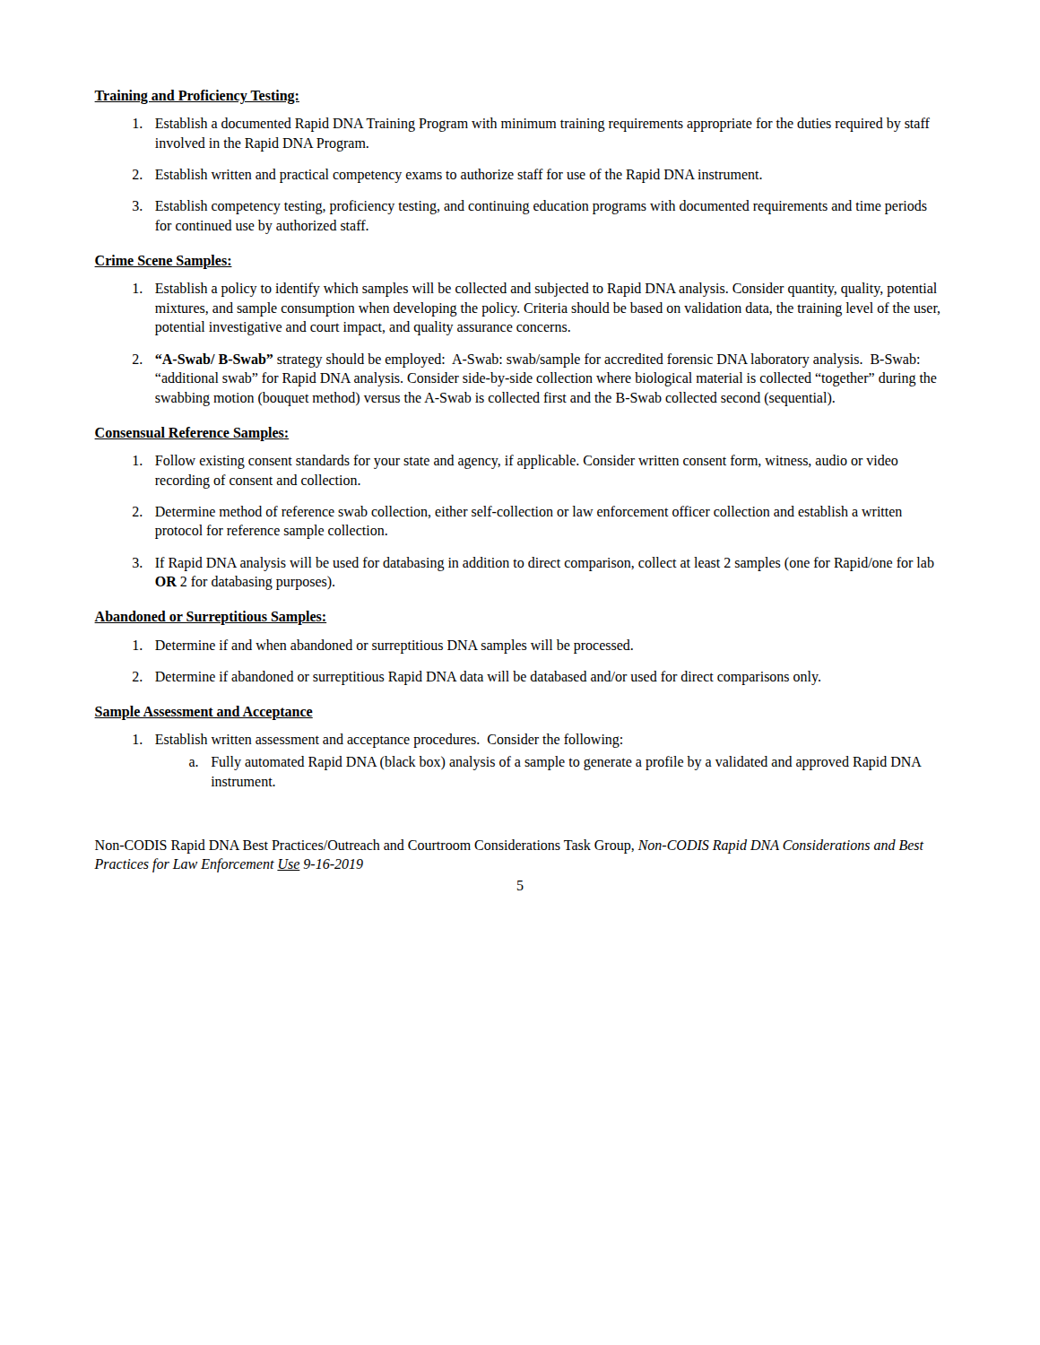Training and Proficiency Testing:
Establish a documented Rapid DNA Training Program with minimum training requirements appropriate for the duties required by staff involved in the Rapid DNA Program.
Establish written and practical competency exams to authorize staff for use of the Rapid DNA instrument.
Establish competency testing, proficiency testing, and continuing education programs with documented requirements and time periods for continued use by authorized staff.
Crime Scene Samples:
Establish a policy to identify which samples will be collected and subjected to Rapid DNA analysis. Consider quantity, quality, potential mixtures, and sample consumption when developing the policy. Criteria should be based on validation data, the training level of the user, potential investigative and court impact, and quality assurance concerns.
“A-Swab/ B-Swab” strategy should be employed: A-Swab: swab/sample for accredited forensic DNA laboratory analysis. B-Swab: “additional swab” for Rapid DNA analysis. Consider side-by-side collection where biological material is collected “together” during the swabbing motion (bouquet method) versus the A-Swab is collected first and the B-Swab collected second (sequential).
Consensual Reference Samples:
Follow existing consent standards for your state and agency, if applicable. Consider written consent form, witness, audio or video recording of consent and collection.
Determine method of reference swab collection, either self-collection or law enforcement officer collection and establish a written protocol for reference sample collection.
If Rapid DNA analysis will be used for databasing in addition to direct comparison, collect at least 2 samples (one for Rapid/one for lab OR 2 for databasing purposes).
Abandoned or Surreptitious Samples:
Determine if and when abandoned or surreptitious DNA samples will be processed.
Determine if abandoned or surreptitious Rapid DNA data will be databased and/or used for direct comparisons only.
Sample Assessment and Acceptance
Establish written assessment and acceptance procedures. Consider the following:
Fully automated Rapid DNA (black box) analysis of a sample to generate a profile by a validated and approved Rapid DNA instrument.
Non-CODIS Rapid DNA Best Practices/Outreach and Courtroom Considerations Task Group, Non-CODIS Rapid DNA Considerations and Best Practices for Law Enforcement Use 9-16-2019
5